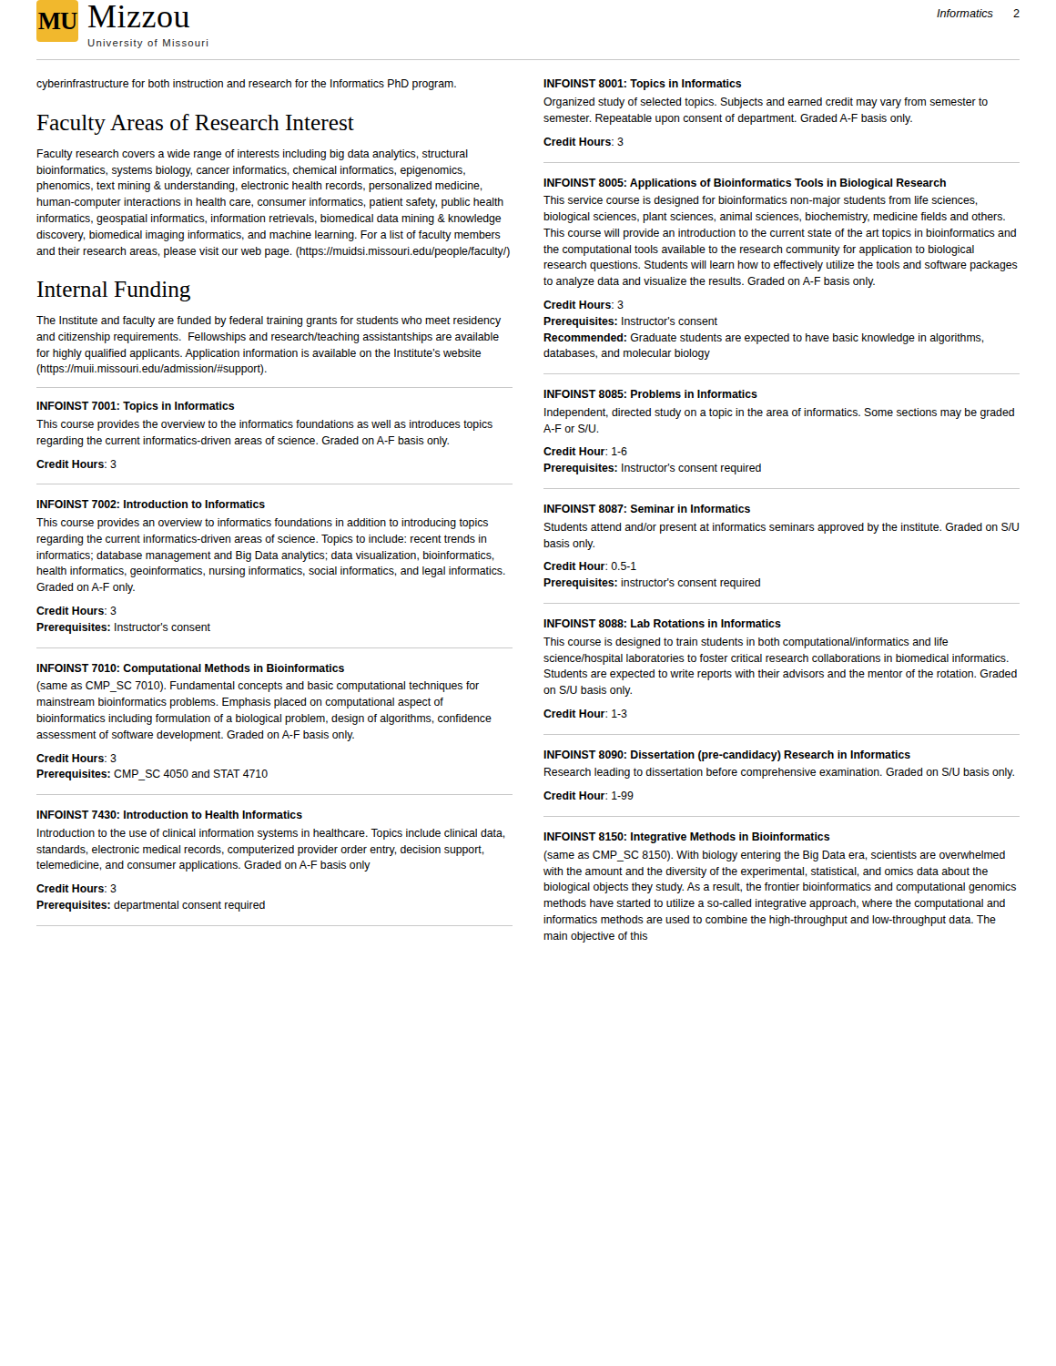Mizzou
University of Missouri
Informatics 2
cyberinfrastructure for both instruction and research for the Informatics PhD program.
Faculty Areas of Research Interest
Faculty research covers a wide range of interests including big data analytics, structural bioinformatics, systems biology, cancer informatics, chemical informatics, epigenomics, phenomics, text mining & understanding, electronic health records, personalized medicine, human-computer interactions in health care, consumer informatics, patient safety, public health informatics, geospatial informatics, information retrievals, biomedical data mining & knowledge discovery, biomedical imaging informatics, and machine learning. For a list of faculty members and their research areas, please visit our web page. (https://muidsi.missouri.edu/people/faculty/)
Internal Funding
The Institute and faculty are funded by federal training grants for students who meet residency and citizenship requirements. Fellowships and research/teaching assistantships are available for highly qualified applicants. Application information is available on the Institute's website (https://muii.missouri.edu/admission/#support).
INFOINST 7001: Topics in Informatics
This course provides the overview to the informatics foundations as well as introduces topics regarding the current informatics-driven areas of science. Graded on A-F basis only.
Credit Hours: 3
INFOINST 7002: Introduction to Informatics
This course provides an overview to informatics foundations in addition to introducing topics regarding the current informatics-driven areas of science. Topics to include: recent trends in informatics; database management and Big Data analytics; data visualization, bioinformatics, health informatics, geoinformatics, nursing informatics, social informatics, and legal informatics. Graded on A-F only.
Credit Hours: 3
Prerequisites: Instructor's consent
INFOINST 7010: Computational Methods in Bioinformatics
(same as CMP_SC 7010). Fundamental concepts and basic computational techniques for mainstream bioinformatics problems. Emphasis placed on computational aspect of bioinformatics including formulation of a biological problem, design of algorithms, confidence assessment of software development. Graded on A-F basis only.
Credit Hours: 3
Prerequisites: CMP_SC 4050 and STAT 4710
INFOINST 7430: Introduction to Health Informatics
Introduction to the use of clinical information systems in healthcare. Topics include clinical data, standards, electronic medical records, computerized provider order entry, decision support, telemedicine, and consumer applications. Graded on A-F basis only
Credit Hours: 3
Prerequisites: departmental consent required
INFOINST 8001: Topics in Informatics
Organized study of selected topics. Subjects and earned credit may vary from semester to semester. Repeatable upon consent of department. Graded A-F basis only.
Credit Hours: 3
INFOINST 8005: Applications of Bioinformatics Tools in Biological Research
This service course is designed for bioinformatics non-major students from life sciences, biological sciences, plant sciences, animal sciences, biochemistry, medicine fields and others. This course will provide an introduction to the current state of the art topics in bioinformatics and the computational tools available to the research community for application to biological research questions. Students will learn how to effectively utilize the tools and software packages to analyze data and visualize the results. Graded on A-F basis only.
Credit Hours: 3
Prerequisites: Instructor's consent
Recommended: Graduate students are expected to have basic knowledge in algorithms, databases, and molecular biology
INFOINST 8085: Problems in Informatics
Independent, directed study on a topic in the area of informatics. Some sections may be graded A-F or S/U.
Credit Hour: 1-6
Prerequisites: Instructor's consent required
INFOINST 8087: Seminar in Informatics
Students attend and/or present at informatics seminars approved by the institute. Graded on S/U basis only.
Credit Hour: 0.5-1
Prerequisites: instructor's consent required
INFOINST 8088: Lab Rotations in Informatics
This course is designed to train students in both computational/informatics and life science/hospital laboratories to foster critical research collaborations in biomedical informatics. Students are expected to write reports with their advisors and the mentor of the rotation. Graded on S/U basis only.
Credit Hour: 1-3
INFOINST 8090: Dissertation (pre-candidacy) Research in Informatics
Research leading to dissertation before comprehensive examination. Graded on S/U basis only.
Credit Hour: 1-99
INFOINST 8150: Integrative Methods in Bioinformatics
(same as CMP_SC 8150). With biology entering the Big Data era, scientists are overwhelmed with the amount and the diversity of the experimental, statistical, and omics data about the biological objects they study. As a result, the frontier bioinformatics and computational genomics methods have started to utilize a so-called integrative approach, where the computational and informatics methods are used to combine the high-throughput and low-throughput data. The main objective of this